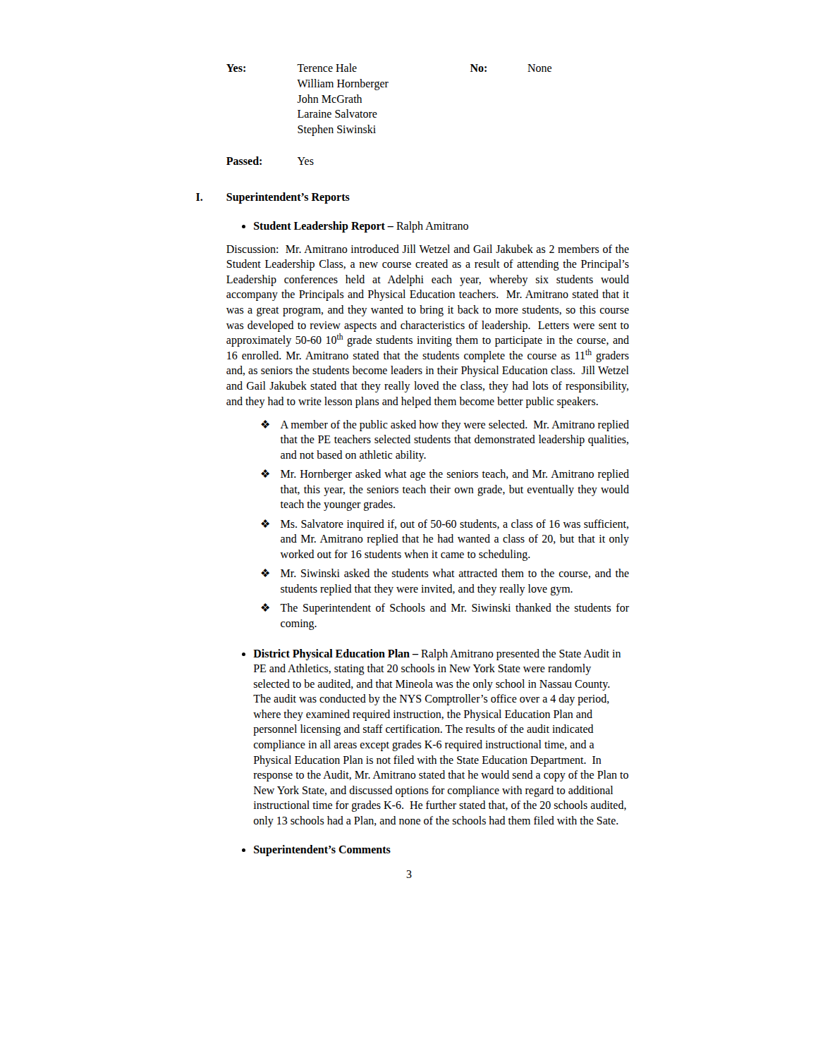| Yes: | Terence Hale | No: | None |
| | William Hornberger | | |
| | John McGrath | | |
| | Laraine Salvatore | | |
| | Stephen Siwinski | | |
Passed: Yes
I. Superintendent’s Reports
Student Leadership Report – Ralph Amitrano
Discussion: Mr. Amitrano introduced Jill Wetzel and Gail Jakubek as 2 members of the Student Leadership Class, a new course created as a result of attending the Principal’s Leadership conferences held at Adelphi each year, whereby six students would accompany the Principals and Physical Education teachers. Mr. Amitrano stated that it was a great program, and they wanted to bring it back to more students, so this course was developed to review aspects and characteristics of leadership. Letters were sent to approximately 50-60 10th grade students inviting them to participate in the course, and 16 enrolled. Mr. Amitrano stated that the students complete the course as 11th graders and, as seniors the students become leaders in their Physical Education class. Jill Wetzel and Gail Jakubek stated that they really loved the class, they had lots of responsibility, and they had to write lesson plans and helped them become better public speakers.
A member of the public asked how they were selected. Mr. Amitrano replied that the PE teachers selected students that demonstrated leadership qualities, and not based on athletic ability.
Mr. Hornberger asked what age the seniors teach, and Mr. Amitrano replied that, this year, the seniors teach their own grade, but eventually they would teach the younger grades.
Ms. Salvatore inquired if, out of 50-60 students, a class of 16 was sufficient, and Mr. Amitrano replied that he had wanted a class of 20, but that it only worked out for 16 students when it came to scheduling.
Mr. Siwinski asked the students what attracted them to the course, and the students replied that they were invited, and they really love gym.
The Superintendent of Schools and Mr. Siwinski thanked the students for coming.
District Physical Education Plan – Ralph Amitrano presented the State Audit in PE and Athletics, stating that 20 schools in New York State were randomly selected to be audited, and that Mineola was the only school in Nassau County. The audit was conducted by the NYS Comptroller’s office over a 4 day period, where they examined required instruction, the Physical Education Plan and personnel licensing and staff certification. The results of the audit indicated compliance in all areas except grades K-6 required instructional time, and a Physical Education Plan is not filed with the State Education Department. In response to the Audit, Mr. Amitrano stated that he would send a copy of the Plan to New York State, and discussed options for compliance with regard to additional instructional time for grades K-6. He further stated that, of the 20 schools audited, only 13 schools had a Plan, and none of the schools had them filed with the Sate.
Superintendent’s Comments
3